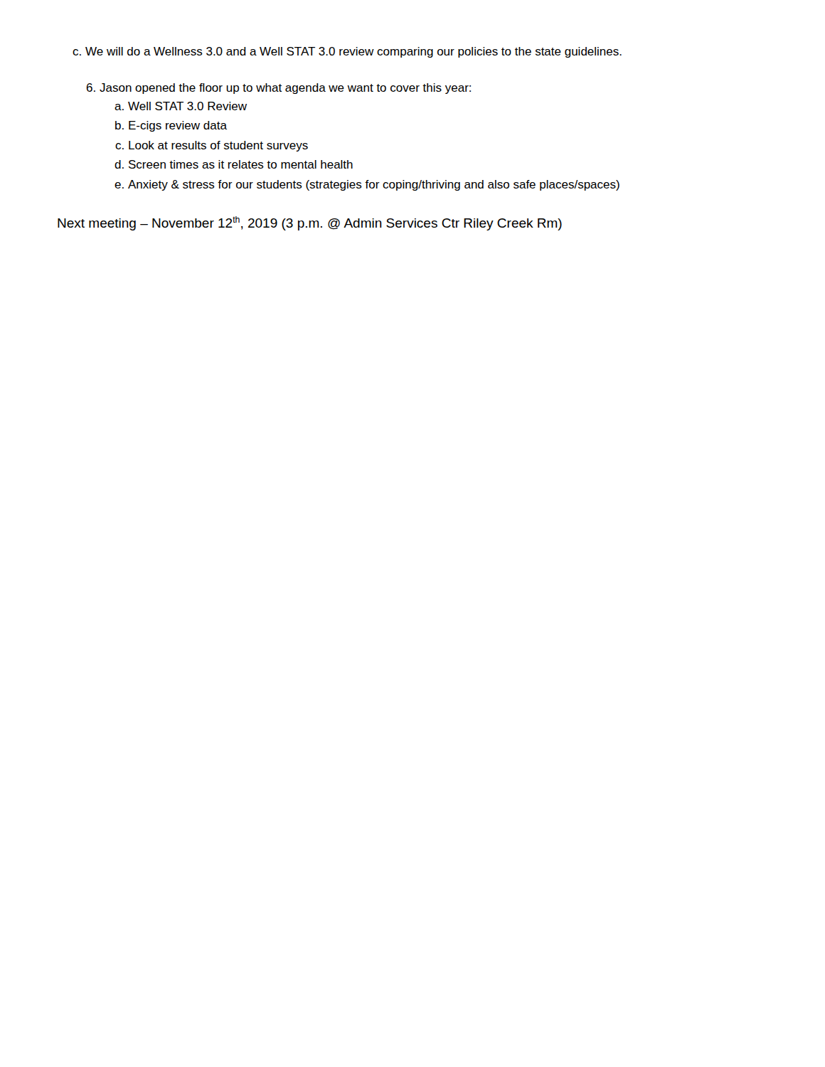We will do a Wellness 3.0 and a Well STAT 3.0 review comparing our policies to the state guidelines.
Jason opened the floor up to what agenda we want to cover this year:
Well STAT 3.0 Review
E-cigs review data
Look at results of student surveys
Screen times as it relates to mental health
Anxiety & stress for our students (strategies for coping/thriving and also safe places/spaces)
Next meeting – November 12th, 2019 (3 p.m. @ Admin Services Ctr Riley Creek Rm)